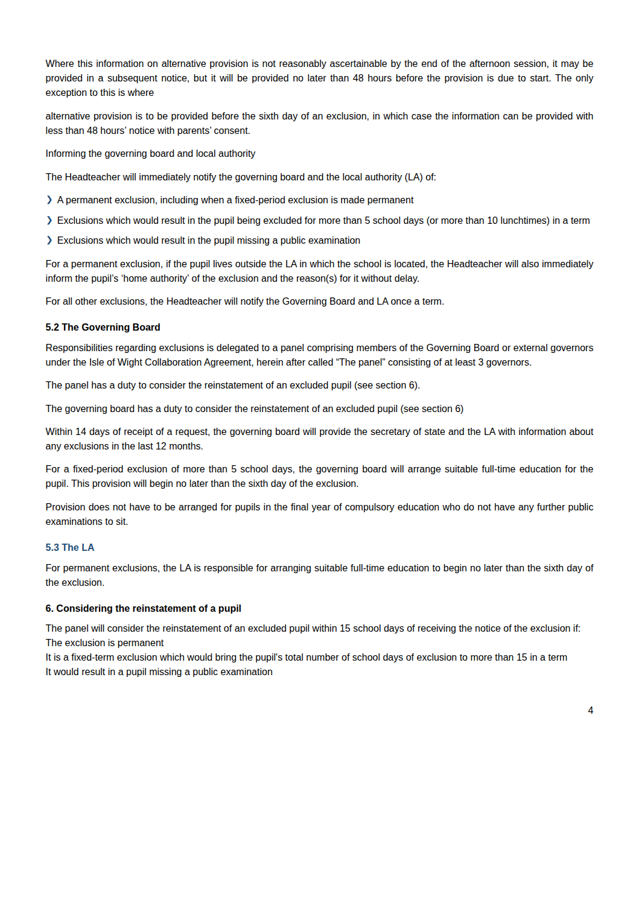Where this information on alternative provision is not reasonably ascertainable by the end of the afternoon session, it may be provided in a subsequent notice, but it will be provided no later than 48 hours before the provision is due to start. The only exception to this is where
alternative provision is to be provided before the sixth day of an exclusion, in which case the information can be provided with less than 48 hours’ notice with parents’ consent.
Informing the governing board and local authority
The Headteacher will immediately notify the governing board and the local authority (LA) of:
A permanent exclusion, including when a fixed-period exclusion is made permanent
Exclusions which would result in the pupil being excluded for more than 5 school days (or more than 10 lunchtimes) in a term
Exclusions which would result in the pupil missing a public examination
For a permanent exclusion, if the pupil lives outside the LA in which the school is located, the Headteacher will also immediately inform the pupil’s ‘home authority’ of the exclusion and the reason(s) for it without delay.
For all other exclusions, the Headteacher will notify the Governing Board and LA once a term.
5.2 The Governing Board
Responsibilities regarding exclusions is delegated to a panel comprising members of the Governing Board or external governors under the Isle of Wight Collaboration Agreement, herein after called “The panel” consisting of at least 3 governors.
The panel has a duty to consider the reinstatement of an excluded pupil (see section 6).
The governing board has a duty to consider the reinstatement of an excluded pupil (see section 6)
Within 14 days of receipt of a request, the governing board will provide the secretary of state and the LA with information about any exclusions in the last 12 months.
For a fixed-period exclusion of more than 5 school days, the governing board will arrange suitable full-time education for the pupil. This provision will begin no later than the sixth day of the exclusion.
Provision does not have to be arranged for pupils in the final year of compulsory education who do not have any further public examinations to sit.
5.3 The LA
For permanent exclusions, the LA is responsible for arranging suitable full-time education to begin no later than the sixth day of the exclusion.
6. Considering the reinstatement of a pupil
The panel will consider the reinstatement of an excluded pupil within 15 school days of receiving the notice of the exclusion if:
The exclusion is permanent
It is a fixed-term exclusion which would bring the pupil's total number of school days of exclusion to more than 15 in a term
It would result in a pupil missing a public examination
4